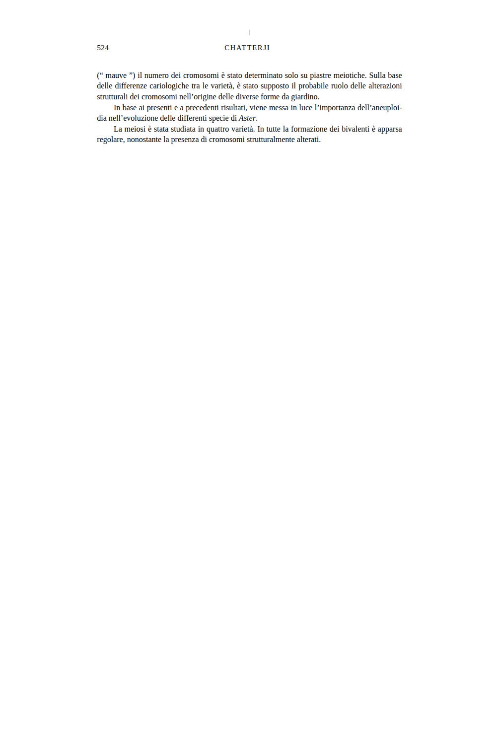524 CHATTERJI
(“ mauve ”) il numero dei cromosomi è stato determinato solo su piastre meiotiche. Sulla base delle differenze cariologiche tra le varietà, è stato supposto il probabile ruolo delle alterazioni strutturali dei cromosomi nell’origine delle diverse forme da giardino.
In base ai presenti e a precedenti risultati, viene messa in luce l’importanza dell’aneuploidia nell’evoluzione delle differenti specie di Aster.
La meiosi è stata studiata in quattro varietà. In tutte la formazione dei bivalenti è apparsa regolare, nonostante la presenza di cromosomi strutturalmente alterati.